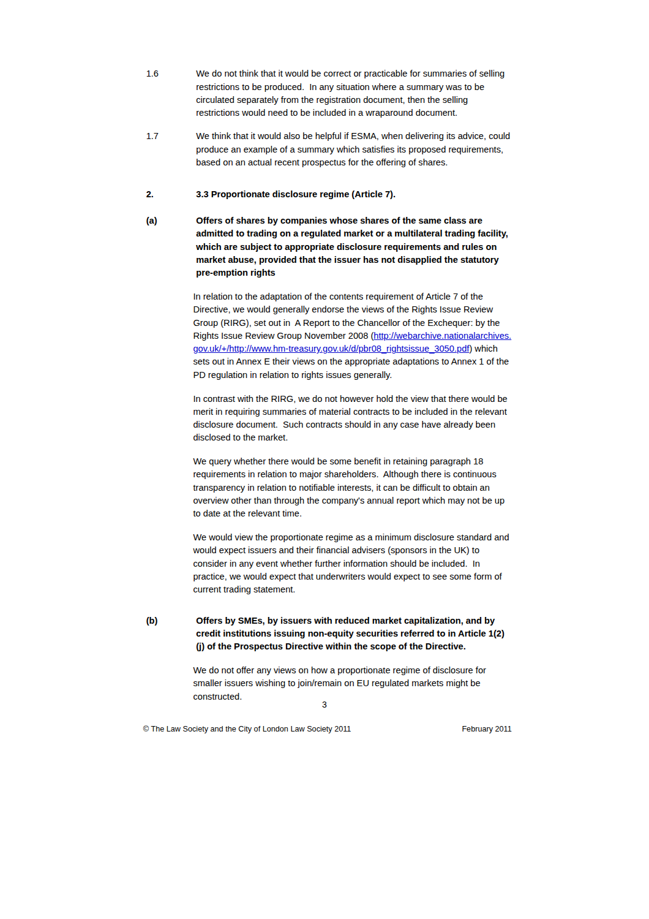1.6
We do not think that it would be correct or practicable for summaries of selling restrictions to be produced. In any situation where a summary was to be circulated separately from the registration document, then the selling restrictions would need to be included in a wraparound document.
1.7
We think that it would also be helpful if ESMA, when delivering its advice, could produce an example of a summary which satisfies its proposed requirements, based on an actual recent prospectus for the offering of shares.
2.
3.3 Proportionate disclosure regime (Article 7).
(a)
Offers of shares by companies whose shares of the same class are admitted to trading on a regulated market or a multilateral trading facility, which are subject to appropriate disclosure requirements and rules on market abuse, provided that the issuer has not disapplied the statutory pre-emption rights
In relation to the adaptation of the contents requirement of Article 7 of the Directive, we would generally endorse the views of the Rights Issue Review Group (RIRG), set out in A Report to the Chancellor of the Exchequer: by the Rights Issue Review Group November 2008 (http://webarchive.nationalarchives.gov.uk/+/http://www.hm-treasury.gov.uk/d/pbr08_rightsissue_3050.pdf) which sets out in Annex E their views on the appropriate adaptations to Annex 1 of the PD regulation in relation to rights issues generally.
In contrast with the RIRG, we do not however hold the view that there would be merit in requiring summaries of material contracts to be included in the relevant disclosure document. Such contracts should in any case have already been disclosed to the market.
We query whether there would be some benefit in retaining paragraph 18 requirements in relation to major shareholders. Although there is continuous transparency in relation to notifiable interests, it can be difficult to obtain an overview other than through the company's annual report which may not be up to date at the relevant time.
We would view the proportionate regime as a minimum disclosure standard and would expect issuers and their financial advisers (sponsors in the UK) to consider in any event whether further information should be included. In practice, we would expect that underwriters would expect to see some form of current trading statement.
(b)
Offers by SMEs, by issuers with reduced market capitalization, and by credit institutions issuing non-equity securities referred to in Article 1(2)(j) of the Prospectus Directive within the scope of the Directive.
We do not offer any views on how a proportionate regime of disclosure for smaller issuers wishing to join/remain on EU regulated markets might be constructed.
3
© The Law Society and the City of London Law Society 2011 February 2011